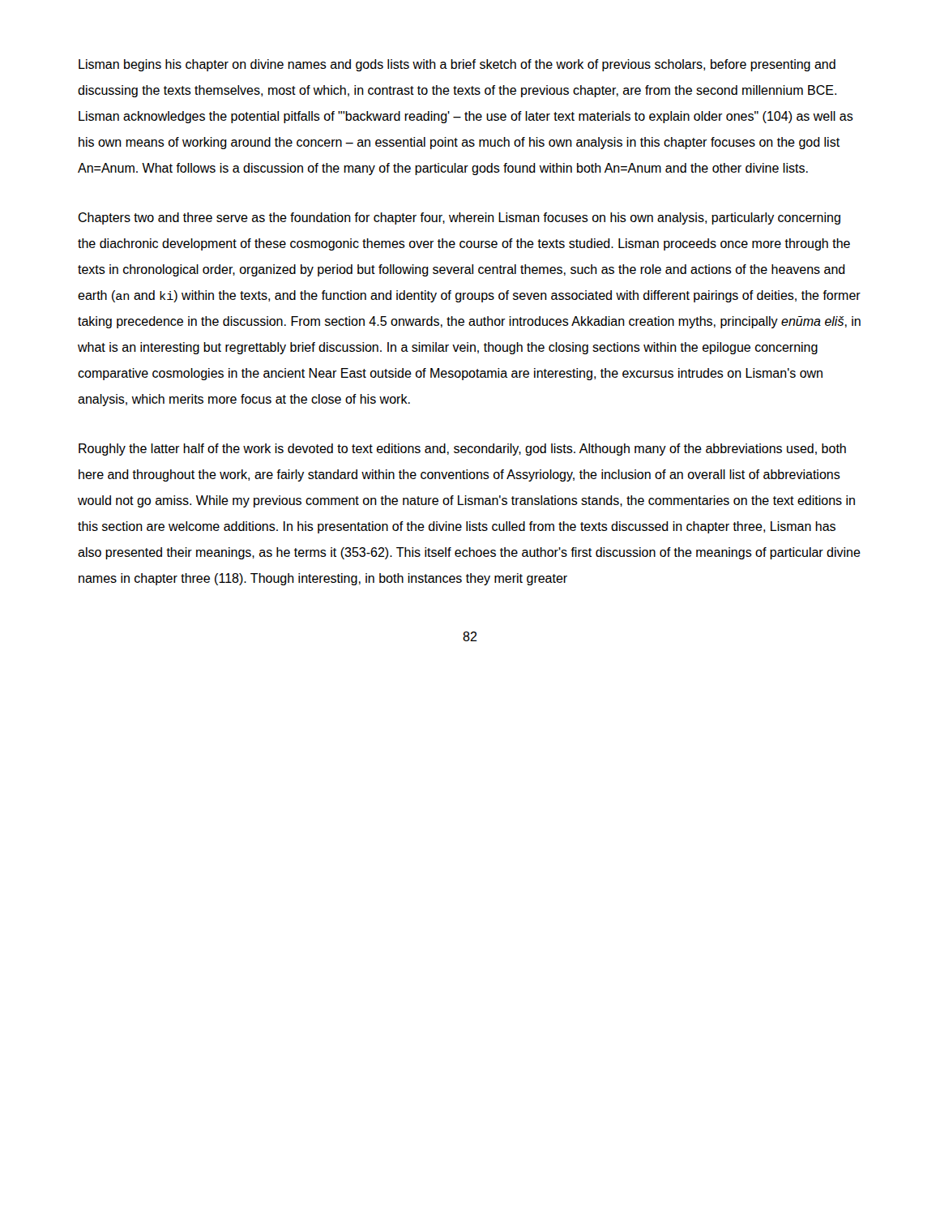Lisman begins his chapter on divine names and gods lists with a brief sketch of the work of previous scholars, before presenting and discussing the texts themselves, most of which, in contrast to the texts of the previous chapter, are from the second millennium BCE. Lisman acknowledges the potential pitfalls of "'backward reading' – the use of later text materials to explain older ones" (104) as well as his own means of working around the concern – an essential point as much of his own analysis in this chapter focuses on the god list An=Anum. What follows is a discussion of the many of the particular gods found within both An=Anum and the other divine lists.
Chapters two and three serve as the foundation for chapter four, wherein Lisman focuses on his own analysis, particularly concerning the diachronic development of these cosmogonic themes over the course of the texts studied. Lisman proceeds once more through the texts in chronological order, organized by period but following several central themes, such as the role and actions of the heavens and earth (an and ki) within the texts, and the function and identity of groups of seven associated with different pairings of deities, the former taking precedence in the discussion. From section 4.5 onwards, the author introduces Akkadian creation myths, principally enūma eliš, in what is an interesting but regrettably brief discussion. In a similar vein, though the closing sections within the epilogue concerning comparative cosmologies in the ancient Near East outside of Mesopotamia are interesting, the excursus intrudes on Lisman's own analysis, which merits more focus at the close of his work.
Roughly the latter half of the work is devoted to text editions and, secondarily, god lists. Although many of the abbreviations used, both here and throughout the work, are fairly standard within the conventions of Assyriology, the inclusion of an overall list of abbreviations would not go amiss. While my previous comment on the nature of Lisman's translations stands, the commentaries on the text editions in this section are welcome additions. In his presentation of the divine lists culled from the texts discussed in chapter three, Lisman has also presented their meanings, as he terms it (353-62). This itself echoes the author's first discussion of the meanings of particular divine names in chapter three (118). Though interesting, in both instances they merit greater
82